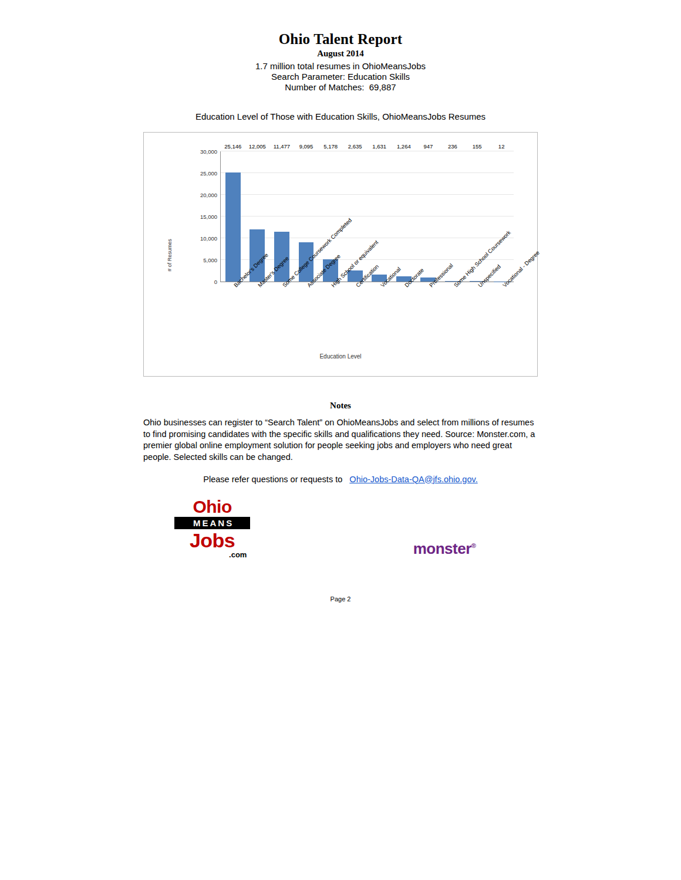Ohio Talent Report
August 2014
1.7 million total resumes in OhioMeansJobs
Search Parameter: Education Skills
Number of Matches: 69,887
Education Level of Those with Education Skills, OhioMeansJobs Resumes
# of Resumes
30,000
25,000
20,000
15,000
10,000
5,000
0
25,146
12,005
11,477
9,095
5,178
2,635
1,631
1,264
947
236
155
12
Bachelor's Degree
Master's Degree
Some College Coursework Completed
Associate Degree
High School or equivalent
Certification
Vocational
Doctorate
Professional
Some High School Coursework
Unspecified
Vocational - Degree
Education Level
Notes
Ohio businesses can register to “Search Talent” on OhioMeansJobs and select from millions of resumes to find promising candidates with the specific skills and qualifications they need. Source: Monster.com, a premier global online employment solution for people seeking jobs and employers who need great people. Selected skills can be changed.
Please refer questions or requests to Ohio-Jobs-Data-QA@jfs.ohio.gov.
Ohio
MEANS
Jobs
.com
monster®
Page 2